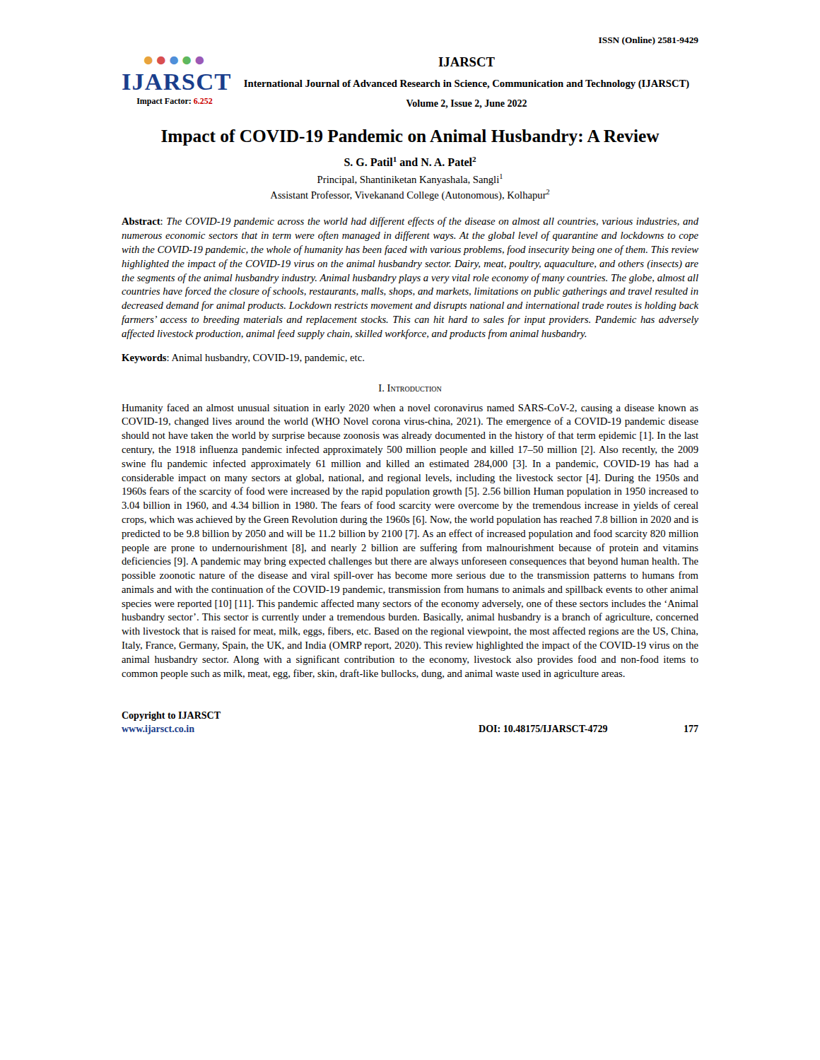ISSN (Online) 2581-9429
●●●●●
IJARSCT
Impact Factor: 6.252
IJARSCT
International Journal of Advanced Research in Science, Communication and Technology (IJARSCT)
Volume 2, Issue 2, June 2022
Impact of COVID-19 Pandemic on Animal Husbandry: A Review
S. G. Patil1 and N. A. Patel2
Principal, Shantiniketan Kanyashala, Sangli1
Assistant Professor, Vivekanand College (Autonomous), Kolhapur2
Abstract: The COVID-19 pandemic across the world had different effects of the disease on almost all countries, various industries, and numerous economic sectors that in term were often managed in different ways. At the global level of quarantine and lockdowns to cope with the COVID-19 pandemic, the whole of humanity has been faced with various problems, food insecurity being one of them. This review highlighted the impact of the COVID-19 virus on the animal husbandry sector. Dairy, meat, poultry, aquaculture, and others (insects) are the segments of the animal husbandry industry. Animal husbandry plays a very vital role economy of many countries. The globe, almost all countries have forced the closure of schools, restaurants, malls, shops, and markets, limitations on public gatherings and travel resulted in decreased demand for animal products. Lockdown restricts movement and disrupts national and international trade routes is holding back farmers’ access to breeding materials and replacement stocks. This can hit hard to sales for input providers. Pandemic has adversely affected livestock production, animal feed supply chain, skilled workforce, and products from animal husbandry.
Keywords: Animal husbandry, COVID-19, pandemic, etc.
I. Introduction
Humanity faced an almost unusual situation in early 2020 when a novel coronavirus named SARS-CoV-2, causing a disease known as COVID-19, changed lives around the world (WHO Novel corona virus-china, 2021). The emergence of a COVID-19 pandemic disease should not have taken the world by surprise because zoonosis was already documented in the history of that term epidemic [1]. In the last century, the 1918 influenza pandemic infected approximately 500 million people and killed 17–50 million [2]. Also recently, the 2009 swine flu pandemic infected approximately 61 million and killed an estimated 284,000 [3]. In a pandemic, COVID-19 has had a considerable impact on many sectors at global, national, and regional levels, including the livestock sector [4]. During the 1950s and 1960s fears of the scarcity of food were increased by the rapid population growth [5]. 2.56 billion Human population in 1950 increased to 3.04 billion in 1960, and 4.34 billion in 1980. The fears of food scarcity were overcome by the tremendous increase in yields of cereal crops, which was achieved by the Green Revolution during the 1960s [6]. Now, the world population has reached 7.8 billion in 2020 and is predicted to be 9.8 billion by 2050 and will be 11.2 billion by 2100 [7]. As an effect of increased population and food scarcity 820 million people are prone to undernourishment [8], and nearly 2 billion are suffering from malnourishment because of protein and vitamins deficiencies [9]. A pandemic may bring expected challenges but there are always unforeseen consequences that beyond human health. The possible zoonotic nature of the disease and viral spill-over has become more serious due to the transmission patterns to humans from animals and with the continuation of the COVID-19 pandemic, transmission from humans to animals and spillback events to other animal species were reported [10] [11]. This pandemic affected many sectors of the economy adversely, one of these sectors includes the ‘Animal husbandry sector’. This sector is currently under a tremendous burden. Basically, animal husbandry is a branch of agriculture, concerned with livestock that is raised for meat, milk, eggs, fibers, etc. Based on the regional viewpoint, the most affected regions are the US, China, Italy, France, Germany, Spain, the UK, and India (OMRP report, 2020). This review highlighted the impact of the COVID-19 virus on the animal husbandry sector. Along with a significant contribution to the economy, livestock also provides food and non-food items to common people such as milk, meat, egg, fiber, skin, draft-like bullocks, dung, and animal waste used in agriculture areas.
Copyright to IJARSCT
www.ijarsct.co.in
DOI: 10.48175/IJARSCT-4729
177